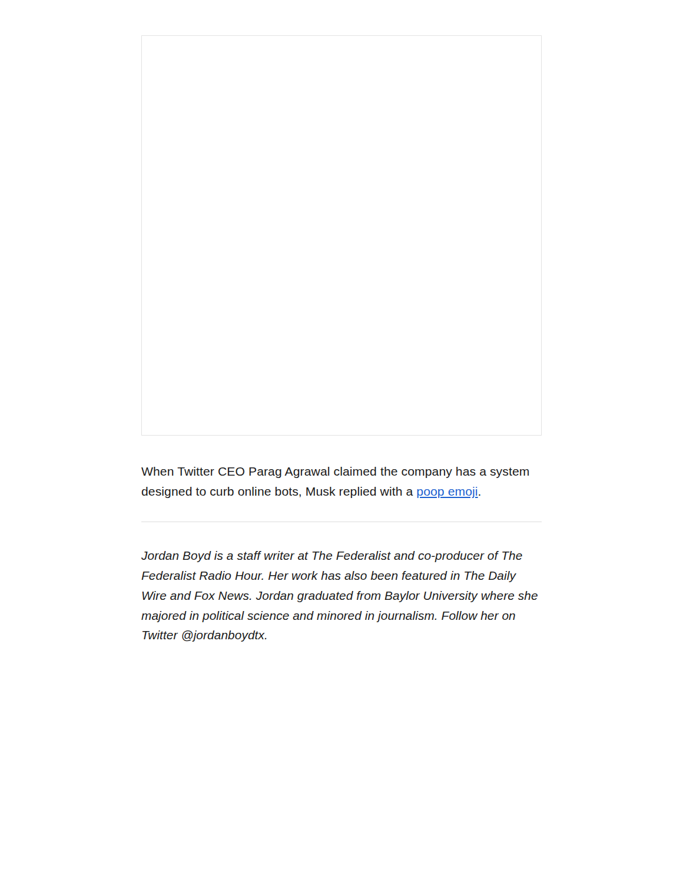When Twitter CEO Parag Agrawal claimed the company has a system designed to curb online bots, Musk replied with a poop emoji.
Jordan Boyd is a staff writer at The Federalist and co-producer of The Federalist Radio Hour. Her work has also been featured in The Daily Wire and Fox News. Jordan graduated from Baylor University where she majored in political science and minored in journalism. Follow her on Twitter @jordanboydtx.